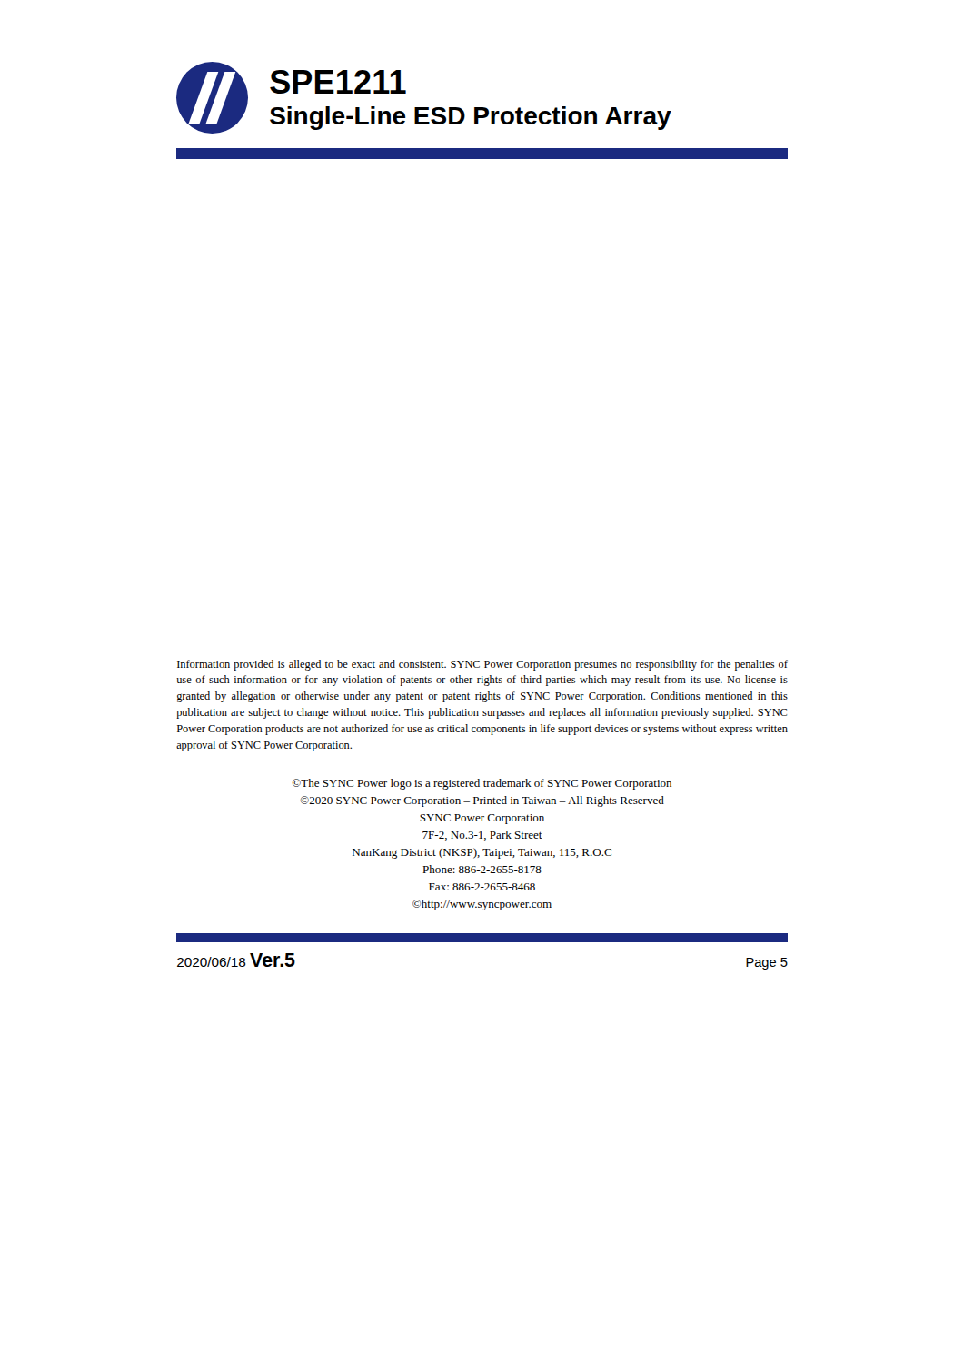SPE1211
Single-Line ESD Protection Array
Information provided is alleged to be exact and consistent. SYNC Power Corporation presumes no responsibility for the penalties of use of such information or for any violation of patents or other rights of third parties which may result from its use. No license is granted by allegation or otherwise under any patent or patent rights of SYNC Power Corporation. Conditions mentioned in this publication are subject to change without notice. This publication surpasses and replaces all information previously supplied. SYNC Power Corporation products are not authorized for use as critical components in life support devices or systems without express written approval of SYNC Power Corporation.
©The SYNC Power logo is a registered trademark of SYNC Power Corporation
©2020 SYNC Power Corporation – Printed in Taiwan – All Rights Reserved
SYNC Power Corporation
7F-2, No.3-1, Park Street
NanKang District (NKSP), Taipei, Taiwan, 115, R.O.C
Phone: 886-2-2655-8178
Fax: 886-2-2655-8468
©http://www.syncpower.com
2020/06/18 Ver.5
Page 5